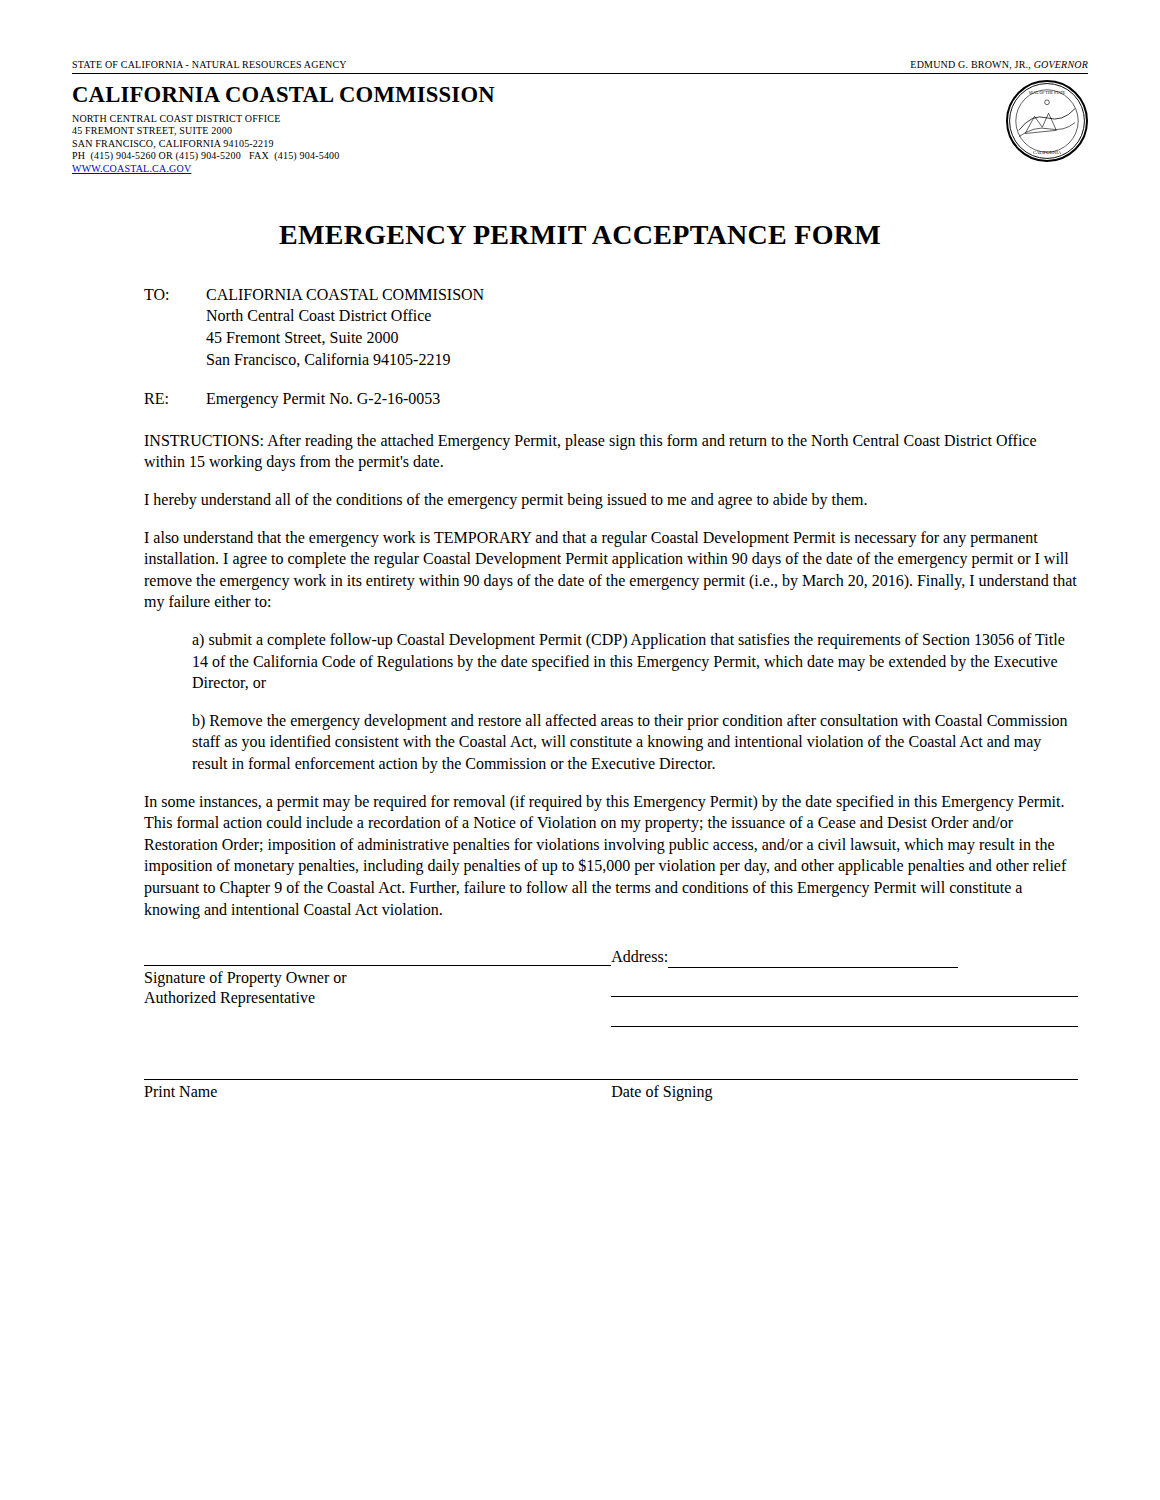State of California - Natural Resources Agency
Edmund G. Brown, Jr., Governor
CALIFORNIA COASTAL COMMISSION
North Central Coast District Office
45 Fremont Street, Suite 2000
San Francisco, California 94105-2219
PH (415) 904-5260 or (415) 904-5200 Fax (415) 904-5400
www.coastal.ca.gov
CALIFORNIA SEAL OF THE STATE
EMERGENCY PERMIT ACCEPTANCE FORM
| TO: | CALIFORNIA COASTAL COMMISISON North Central Coast District Office 45 Fremont Street, Suite 2000 San Francisco, California 94105-2219 |
RE: Emergency Permit No. G-2-16-0053
INSTRUCTIONS: After reading the attached Emergency Permit, please sign this form and return to the North Central Coast District Office within 15 working days from the permit's date.
I hereby understand all of the conditions of the emergency permit being issued to me and agree to abide by them.
I also understand that the emergency work is TEMPORARY and that a regular Coastal Development Permit is necessary for any permanent installation. I agree to complete the regular Coastal Development Permit application within 90 days of the date of the emergency permit or I will remove the emergency work in its entirety within 90 days of the date of the emergency permit (i.e., by March 20, 2016). Finally, I understand that my failure either to:
a) submit a complete follow-up Coastal Development Permit (CDP) Application that satisfies the requirements of Section 13056 of Title 14 of the California Code of Regulations by the date specified in this Emergency Permit, which date may be extended by the Executive Director, or
b) Remove the emergency development and restore all affected areas to their prior condition after consultation with Coastal Commission staff as you identified consistent with the Coastal Act, will constitute a knowing and intentional violation of the Coastal Act and may result in formal enforcement action by the Commission or the Executive Director.
In some instances, a permit may be required for removal (if required by this Emergency Permit) by the date specified in this Emergency Permit. This formal action could include a recordation of a Notice of Violation on my property; the issuance of a Cease and Desist Order and/or Restoration Order; imposition of administrative penalties for violations involving public access, and/or a civil lawsuit, which may result in the imposition of monetary penalties, including daily penalties of up to $15,000 per violation per day, and other applicable penalties and other relief pursuant to Chapter 9 of the Coastal Act. Further, failure to follow all the terms and conditions of this Emergency Permit will constitute a knowing and intentional Coastal Act violation.
| Signature of Property Owner or Authorized Representative | Address: |
| Print Name | Date of Signing |